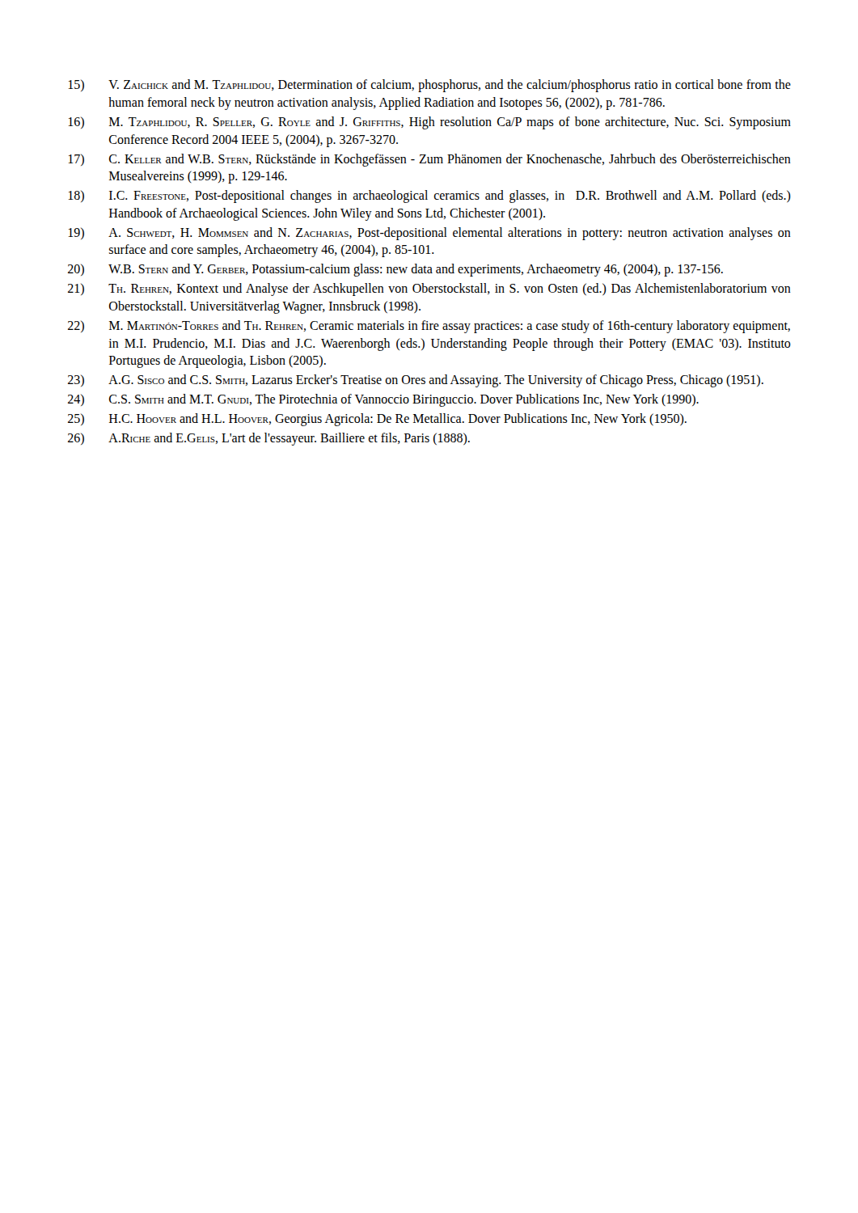15) V. Zaichick and M. Tzaphlidou, Determination of calcium, phosphorus, and the calcium/phosphorus ratio in cortical bone from the human femoral neck by neutron activation analysis, Applied Radiation and Isotopes 56, (2002), p. 781-786.
16) M. Tzaphlidou, R. Speller, G. Royle and J. Griffiths, High resolution Ca/P maps of bone architecture, Nuc. Sci. Symposium Conference Record 2004 IEEE 5, (2004), p. 3267-3270.
17) C. Keller and W.B. Stern, Rückstände in Kochgefässen - Zum Phänomen der Knochenasche, Jahrbuch des Oberösterreichischen Musealvereins (1999), p. 129-146.
18) I.C. Freestone, Post-depositional changes in archaeological ceramics and glasses, in D.R. Brothwell and A.M. Pollard (eds.) Handbook of Archaeological Sciences. John Wiley and Sons Ltd, Chichester (2001).
19) A. Schwedt, H. Mommsen and N. Zacharias, Post-depositional elemental alterations in pottery: neutron activation analyses on surface and core samples, Archaeometry 46, (2004), p. 85-101.
20) W.B. Stern and Y. Gerber, Potassium-calcium glass: new data and experiments, Archaeometry 46, (2004), p. 137-156.
21) Th. Rehren, Kontext und Analyse der Aschkupellen von Oberstockstall, in S. von Osten (ed.) Das Alchemistenlaboratorium von Oberstockstall. Universitätverlag Wagner, Innsbruck (1998).
22) M. Martinón-Torres and Th. Rehren, Ceramic materials in fire assay practices: a case study of 16th-century laboratory equipment, in M.I. Prudencio, M.I. Dias and J.C. Waerenborgh (eds.) Understanding People through their Pottery (EMAC '03). Instituto Portugues de Arqueologia, Lisbon (2005).
23) A.G. Sisco and C.S. Smith, Lazarus Ercker's Treatise on Ores and Assaying. The University of Chicago Press, Chicago (1951).
24) C.S. Smith and M.T. Gnudi, The Pirotechnia of Vannoccio Biringuccio. Dover Publications Inc, New York (1990).
25) H.C. Hoover and H.L. Hoover, Georgius Agricola: De Re Metallica. Dover Publications Inc, New York (1950).
26) A.Riche and E.Gelis, L'art de l'essayeur. Bailliere et fils, Paris (1888).